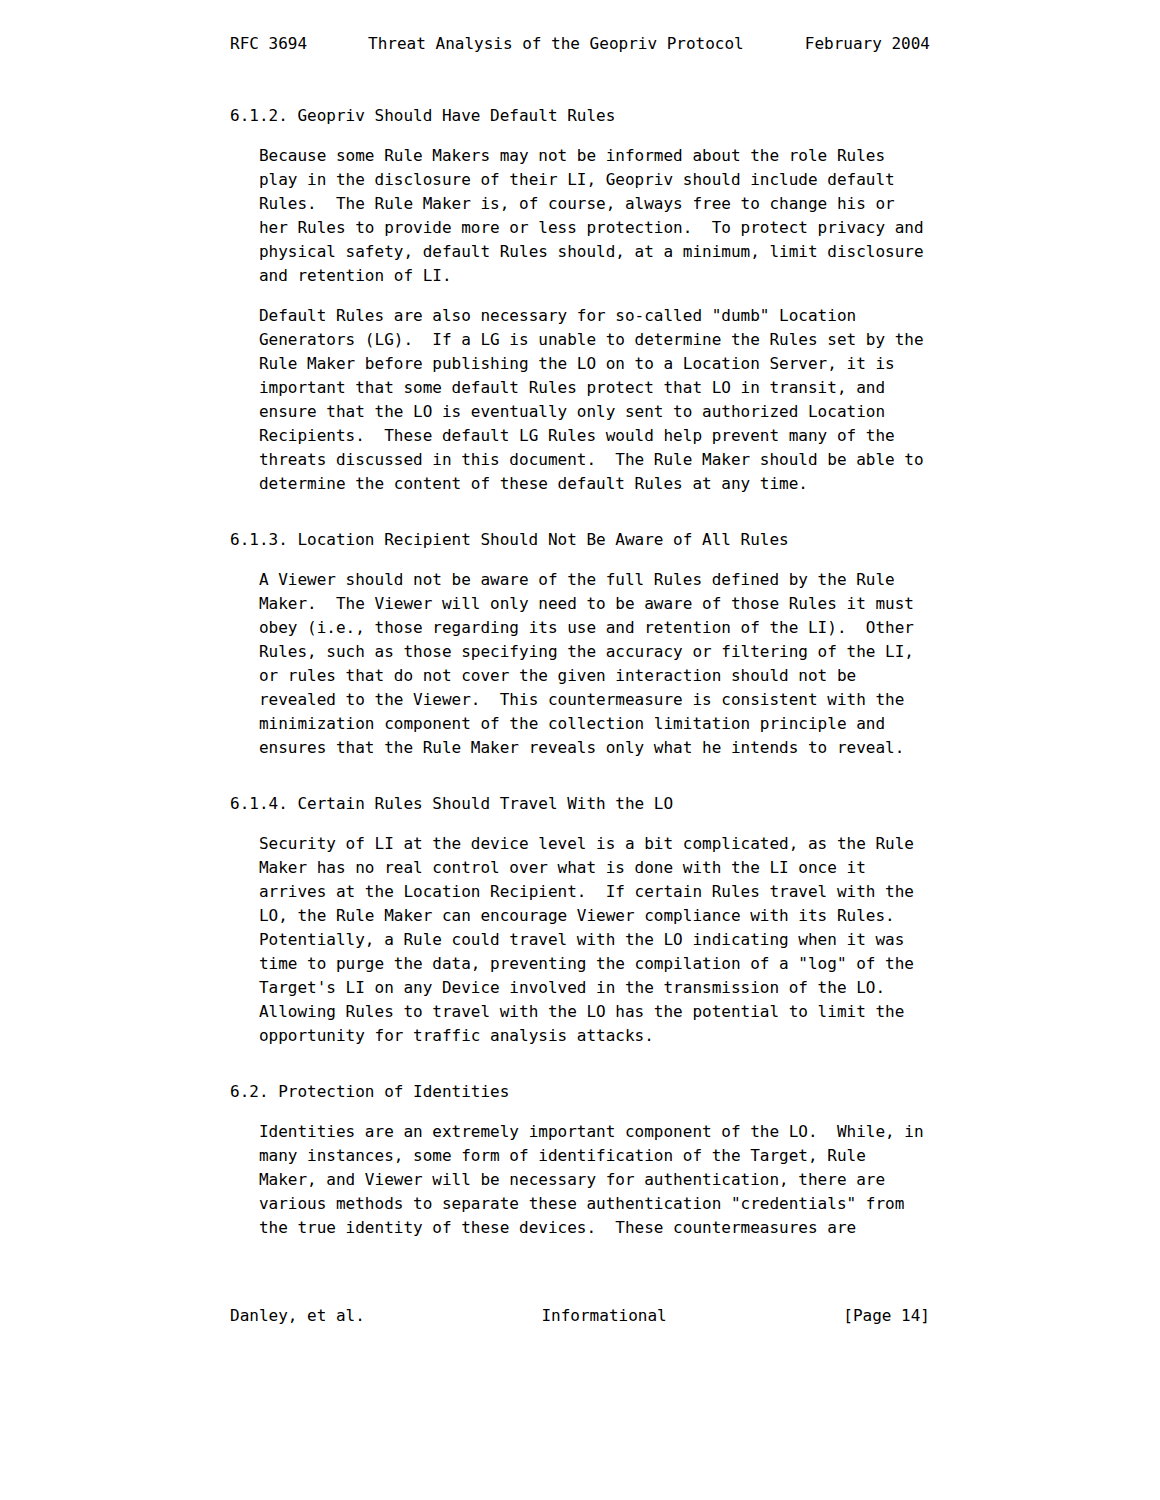RFC 3694 Threat Analysis of the Geopriv Protocol February 2004
6.1.2. Geopriv Should Have Default Rules
Because some Rule Makers may not be informed about the role Rules play in the disclosure of their LI, Geopriv should include default Rules. The Rule Maker is, of course, always free to change his or her Rules to provide more or less protection. To protect privacy and physical safety, default Rules should, at a minimum, limit disclosure and retention of LI.
Default Rules are also necessary for so-called "dumb" Location Generators (LG). If a LG is unable to determine the Rules set by the Rule Maker before publishing the LO on to a Location Server, it is important that some default Rules protect that LO in transit, and ensure that the LO is eventually only sent to authorized Location Recipients. These default LG Rules would help prevent many of the threats discussed in this document. The Rule Maker should be able to determine the content of these default Rules at any time.
6.1.3. Location Recipient Should Not Be Aware of All Rules
A Viewer should not be aware of the full Rules defined by the Rule Maker. The Viewer will only need to be aware of those Rules it must obey (i.e., those regarding its use and retention of the LI). Other Rules, such as those specifying the accuracy or filtering of the LI, or rules that do not cover the given interaction should not be revealed to the Viewer. This countermeasure is consistent with the minimization component of the collection limitation principle and ensures that the Rule Maker reveals only what he intends to reveal.
6.1.4. Certain Rules Should Travel With the LO
Security of LI at the device level is a bit complicated, as the Rule Maker has no real control over what is done with the LI once it arrives at the Location Recipient. If certain Rules travel with the LO, the Rule Maker can encourage Viewer compliance with its Rules. Potentially, a Rule could travel with the LO indicating when it was time to purge the data, preventing the compilation of a "log" of the Target's LI on any Device involved in the transmission of the LO. Allowing Rules to travel with the LO has the potential to limit the opportunity for traffic analysis attacks.
6.2. Protection of Identities
Identities are an extremely important component of the LO. While, in many instances, some form of identification of the Target, Rule Maker, and Viewer will be necessary for authentication, there are various methods to separate these authentication "credentials" from the true identity of these devices. These countermeasures are
Danley, et al. Informational [Page 14]